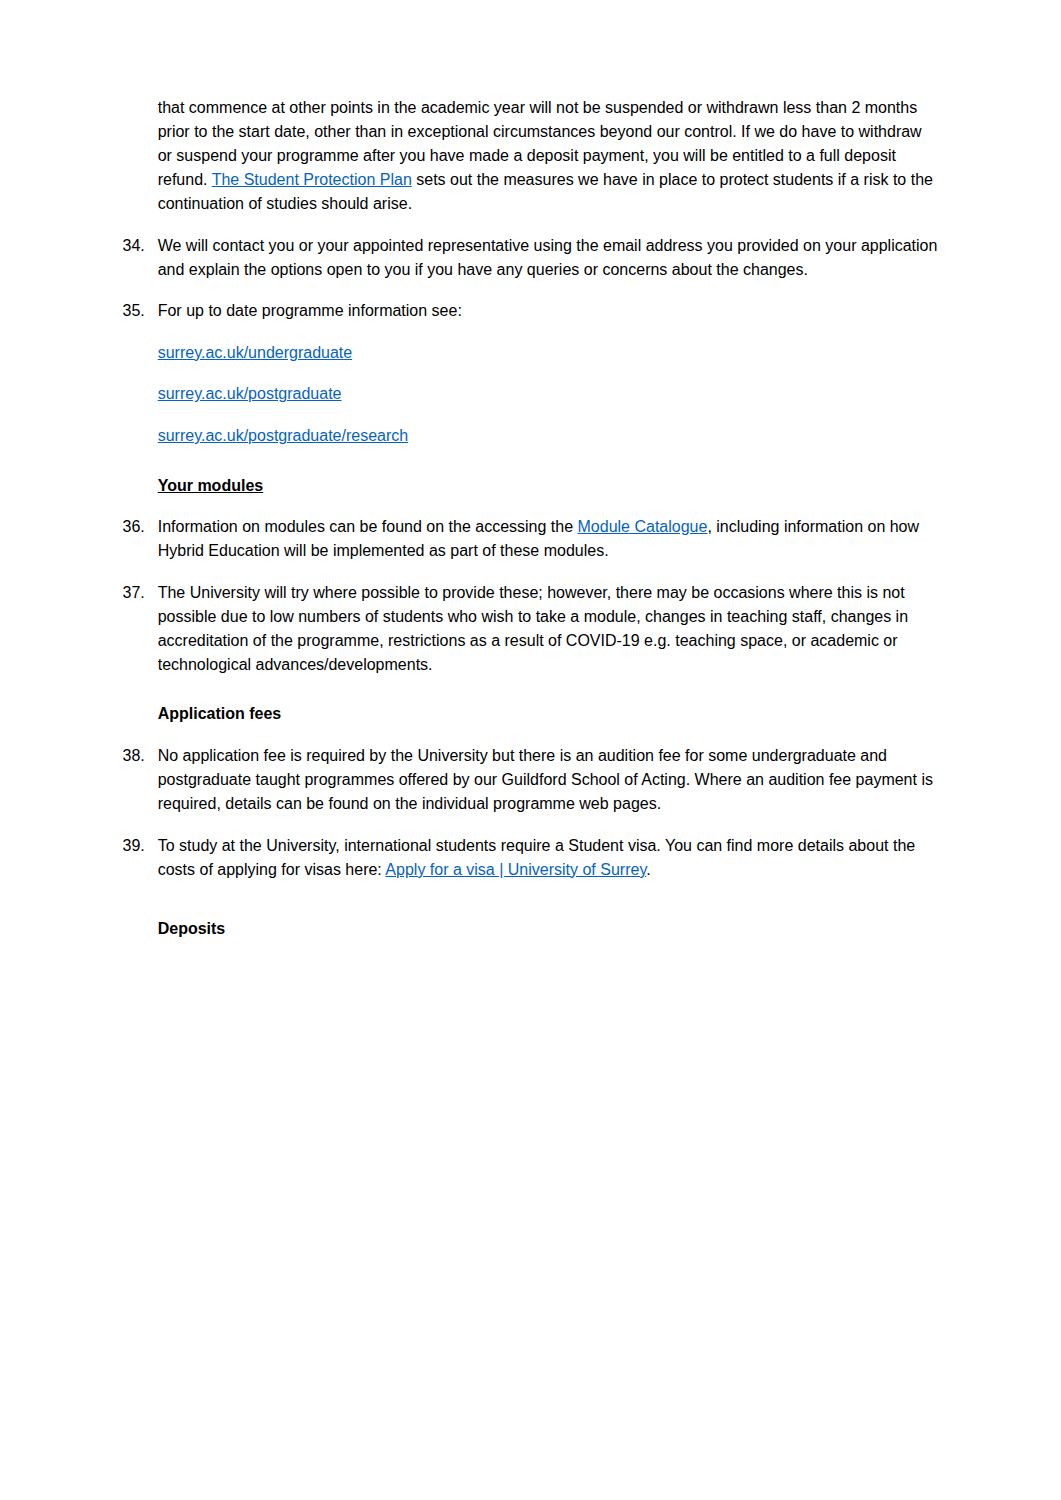that commence at other points in the academic year will not be suspended or withdrawn less than 2 months prior to the start date, other than in exceptional circumstances beyond our control. If we do have to withdraw or suspend your programme after you have made a deposit payment, you will be entitled to a full deposit refund. The Student Protection Plan sets out the measures we have in place to protect students if a risk to the continuation of studies should arise.
34. We will contact you or your appointed representative using the email address you provided on your application and explain the options open to you if you have any queries or concerns about the changes.
35. For up to date programme information see:
surrey.ac.uk/undergraduate
surrey.ac.uk/postgraduate
surrey.ac.uk/postgraduate/research
Your modules
36. Information on modules can be found on the accessing the Module Catalogue, including information on how Hybrid Education will be implemented as part of these modules.
37. The University will try where possible to provide these; however, there may be occasions where this is not possible due to low numbers of students who wish to take a module, changes in teaching staff, changes in accreditation of the programme, restrictions as a result of COVID-19 e.g. teaching space, or academic or technological advances/developments.
Application fees
38. No application fee is required by the University but there is an audition fee for some undergraduate and postgraduate taught programmes offered by our Guildford School of Acting. Where an audition fee payment is required, details can be found on the individual programme web pages.
39. To study at the University, international students require a Student visa. You can find more details about the costs of applying for visas here: Apply for a visa | University of Surrey.
Deposits